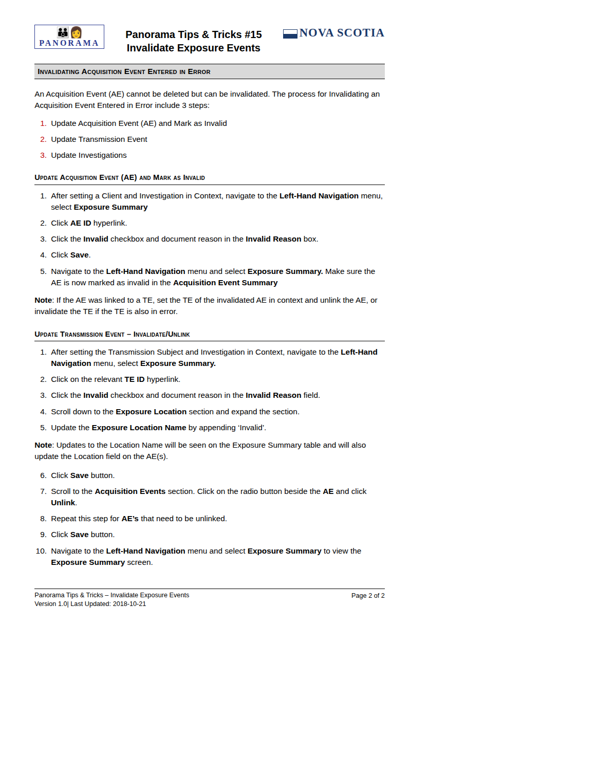👪👩
PANORAMA
Panorama Tips & Tricks #15
Invalidate Exposure Events
NOVA SCOTIA
Invalidating Acquisition Event Entered in Error
An Acquisition Event (AE) cannot be deleted but can be invalidated. The process for Invalidating an Acquisition Event Entered in Error include 3 steps:
Update Acquisition Event (AE) and Mark as Invalid
Update Transmission Event
Update Investigations
Update Acquisition Event (AE) and Mark as Invalid
After setting a Client and Investigation in Context, navigate to the Left-Hand Navigation menu, select Exposure Summary
Click AE ID hyperlink.
Click the Invalid checkbox and document reason in the Invalid Reason box.
Click Save.
Navigate to the Left-Hand Navigation menu and select Exposure Summary. Make sure the AE is now marked as invalid in the Acquisition Event Summary
Note: If the AE was linked to a TE, set the TE of the invalidated AE in context and unlink the AE, or invalidate the TE if the TE is also in error.
Update Transmission Event – Invalidate/Unlink
After setting the Transmission Subject and Investigation in Context, navigate to the Left-Hand Navigation menu, select Exposure Summary.
Click on the relevant TE ID hyperlink.
Click the Invalid checkbox and document reason in the Invalid Reason field.
Scroll down to the Exposure Location section and expand the section.
Update the Exposure Location Name by appending ‘Invalid’.
Note: Updates to the Location Name will be seen on the Exposure Summary table and will also update the Location field on the AE(s).
Click Save button.
Scroll to the Acquisition Events section. Click on the radio button beside the AE and click Unlink.
Repeat this step for AE’s that need to be unlinked.
Click Save button.
Navigate to the Left-Hand Navigation menu and select Exposure Summary to view the Exposure Summary screen.
Panorama Tips & Tricks – Invalidate Exposure Events
Version 1.0| Last Updated: 2018-10-21
Page 2 of 2